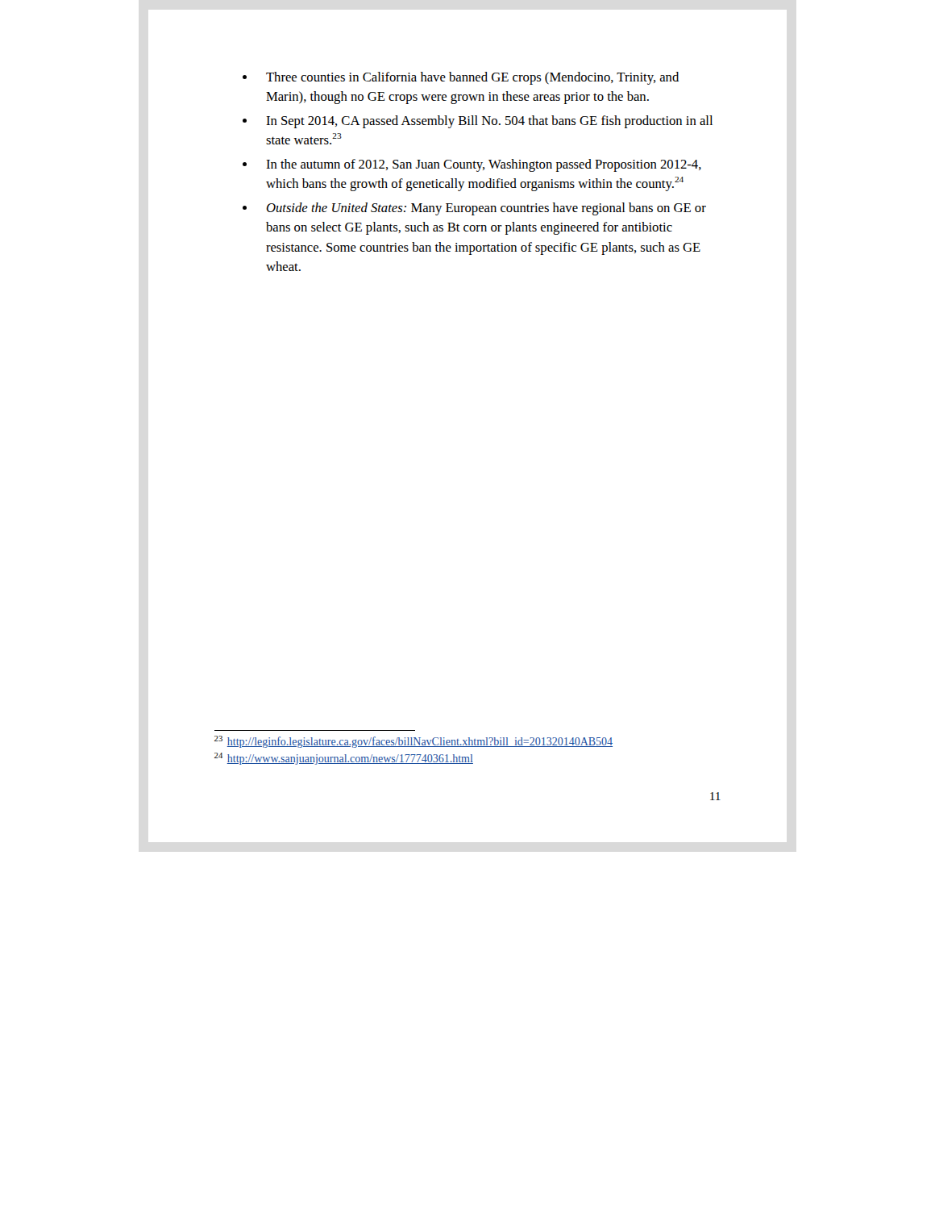Three counties in California have banned GE crops (Mendocino, Trinity, and Marin), though no GE crops were grown in these areas prior to the ban.
In Sept 2014, CA passed Assembly Bill No. 504 that bans GE fish production in all state waters.23
In the autumn of 2012, San Juan County, Washington passed Proposition 2012-4, which bans the growth of genetically modified organisms within the county.24
Outside the United States: Many European countries have regional bans on GE or bans on select GE plants, such as Bt corn or plants engineered for antibiotic resistance. Some countries ban the importation of specific GE plants, such as GE wheat.
23 http://leginfo.legislature.ca.gov/faces/billNavClient.xhtml?bill_id=201320140AB504
24 http://www.sanjuanjournal.com/news/177740361.html
11